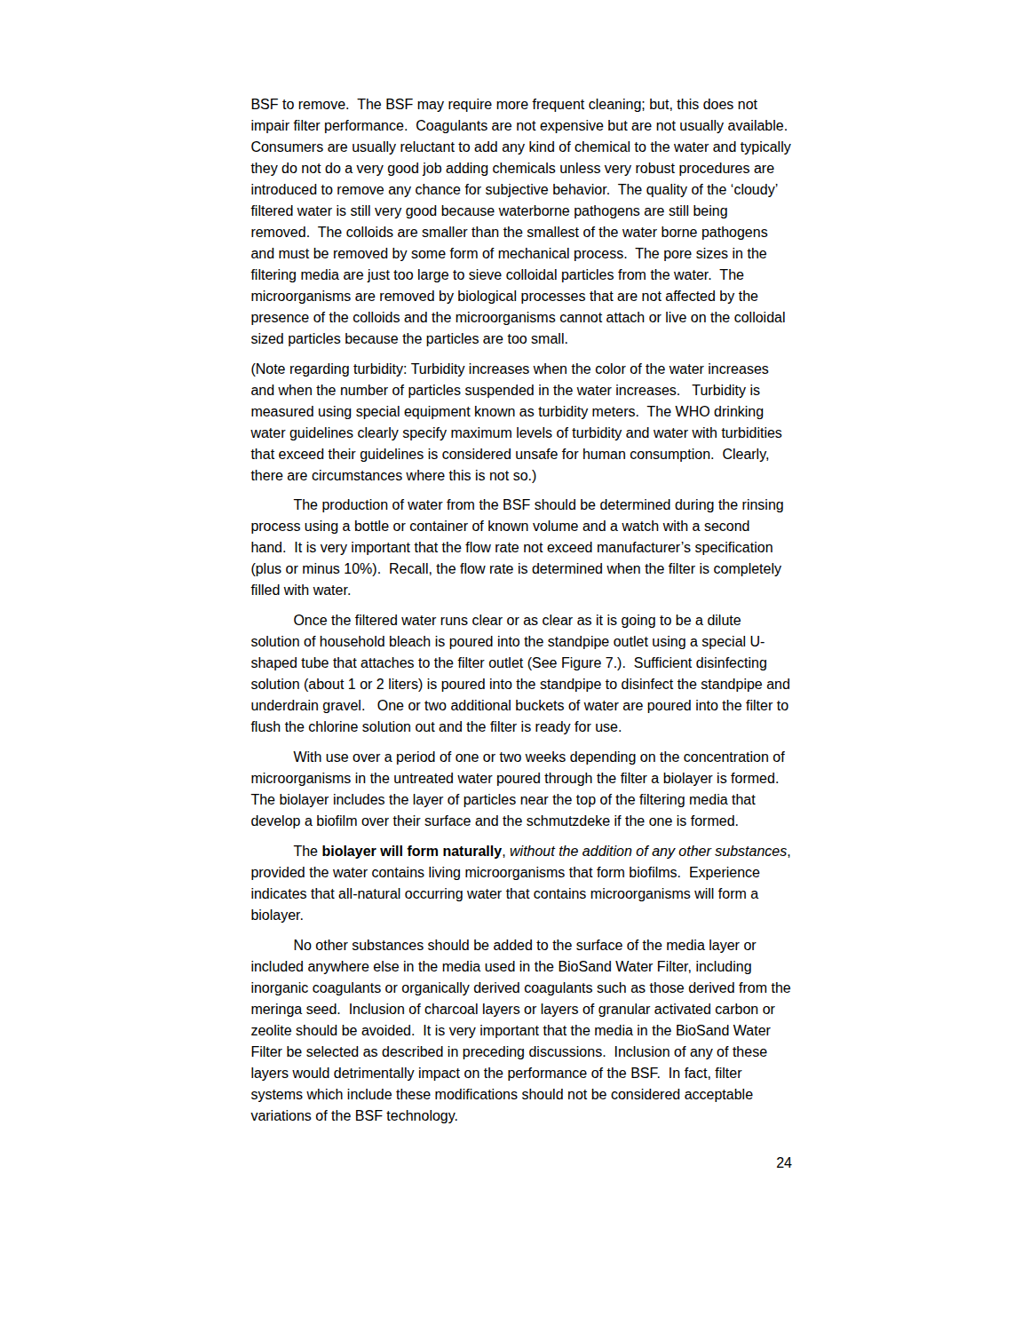BSF to remove. The BSF may require more frequent cleaning; but, this does not impair filter performance. Coagulants are not expensive but are not usually available. Consumers are usually reluctant to add any kind of chemical to the water and typically they do not do a very good job adding chemicals unless very robust procedures are introduced to remove any chance for subjective behavior. The quality of the ‘cloudy’ filtered water is still very good because waterborne pathogens are still being removed. The colloids are smaller than the smallest of the water borne pathogens and must be removed by some form of mechanical process. The pore sizes in the filtering media are just too large to sieve colloidal particles from the water. The microorganisms are removed by biological processes that are not affected by the presence of the colloids and the microorganisms cannot attach or live on the colloidal sized particles because the particles are too small.
(Note regarding turbidity: Turbidity increases when the color of the water increases and when the number of particles suspended in the water increases. Turbidity is measured using special equipment known as turbidity meters. The WHO drinking water guidelines clearly specify maximum levels of turbidity and water with turbidities that exceed their guidelines is considered unsafe for human consumption. Clearly, there are circumstances where this is not so.)
The production of water from the BSF should be determined during the rinsing process using a bottle or container of known volume and a watch with a second hand. It is very important that the flow rate not exceed manufacturer’s specification (plus or minus 10%). Recall, the flow rate is determined when the filter is completely filled with water.
Once the filtered water runs clear or as clear as it is going to be a dilute solution of household bleach is poured into the standpipe outlet using a special U-shaped tube that attaches to the filter outlet (See Figure 7.). Sufficient disinfecting solution (about 1 or 2 liters) is poured into the standpipe to disinfect the standpipe and underdrain gravel. One or two additional buckets of water are poured into the filter to flush the chlorine solution out and the filter is ready for use.
With use over a period of one or two weeks depending on the concentration of microorganisms in the untreated water poured through the filter a biolayer is formed. The biolayer includes the layer of particles near the top of the filtering media that develop a biofilm over their surface and the schmutzdeke if the one is formed.
The biolayer will form naturally, without the addition of any other substances, provided the water contains living microorganisms that form biofilms. Experience indicates that all-natural occurring water that contains microorganisms will form a biolayer.
No other substances should be added to the surface of the media layer or included anywhere else in the media used in the BioSand Water Filter, including inorganic coagulants or organically derived coagulants such as those derived from the meringa seed. Inclusion of charcoal layers or layers of granular activated carbon or zeolite should be avoided. It is very important that the media in the BioSand Water Filter be selected as described in preceding discussions. Inclusion of any of these layers would detrimentally impact on the performance of the BSF. In fact, filter systems which include these modifications should not be considered acceptable variations of the BSF technology.
24